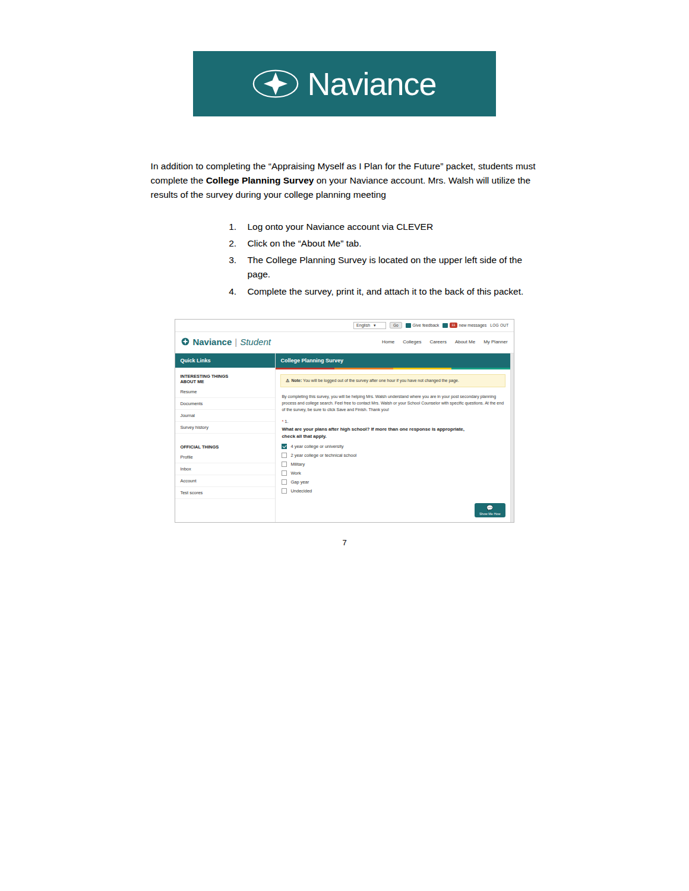Naviance
In addition to completing the “Appraising Myself as I Plan for the Future” packet, students must complete the College Planning Survey on your Naviance account. Mrs. Walsh will utilize the results of the survey during your college planning meeting
Log onto your Naviance account via CLEVER
Click on the “About Me” tab.
The College Planning Survey is located on the upper left side of the page.
Complete the survey, print it, and attach it to the back of this packet.
English ▾ Go Give feedback 11 new messages LOG OUT
Naviance | Student
Home Colleges Careers About Me My Planner
Quick Links
INTERESTING THINGS
ABOUT ME
Resume
Documents
Journal
Survey history
OFFICIAL THINGS
Profile
Inbox
Account
Test scores
College Planning Survey
⚠Note: You will be logged out of the survey after one hour if you have not changed the page.
By completing this survey, you will be helping Mrs. Walsh understand where you are in your post secondary planning process and college search. Feel free to contact Mrs. Walsh or your School Counselor with specific questions. At the end of the survey, be sure to click Save and Finish. Thank you!
*1.
What are your plans after high school? If more than one response is appropriate,
check all that apply.
4 year college or university
2 year college or technical school
Military
Work
Gap year
Undecided
💬Show Me How
7